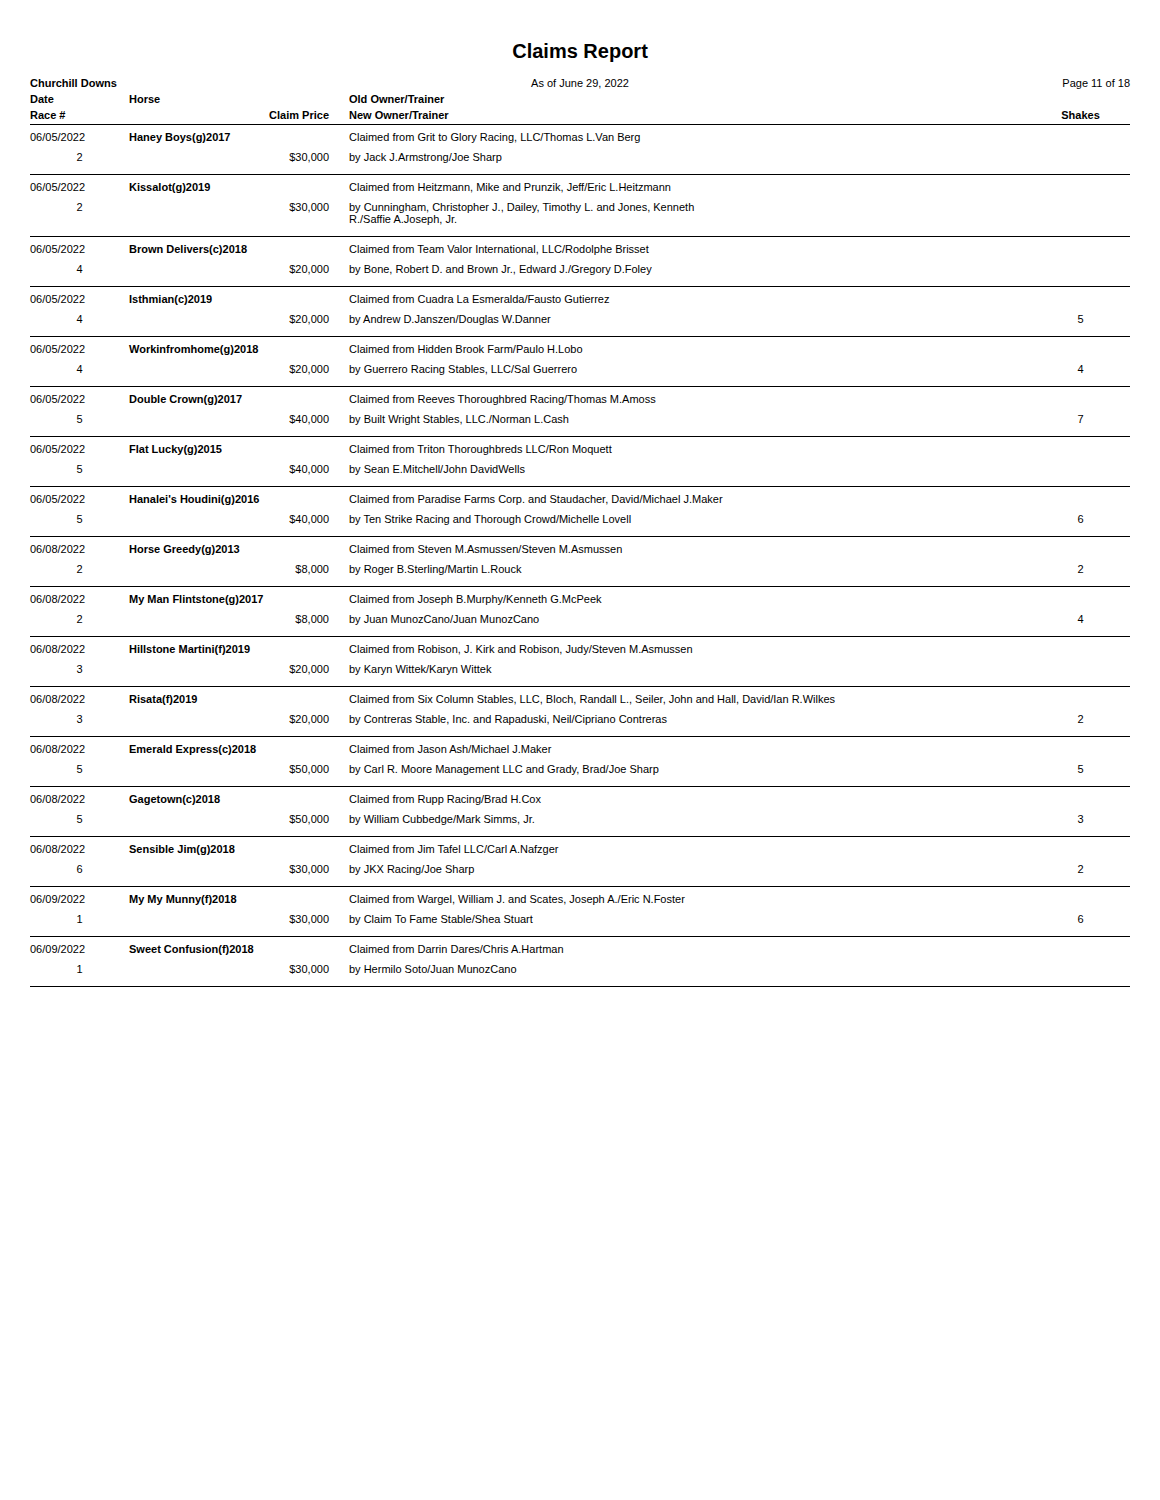Claims Report
| Churchill Downs | As of June 29, 2022 | Page 11 of 18 |
| Date | Horse | Old Owner/Trainer | |
| Race # | Claim Price | New Owner/Trainer | Shakes |
| 06/05/2022 | Haney Boys(g)2017 | Claimed from Grit to Glory Racing, LLC/Thomas L.Van Berg | |
| 2 | $30,000 | by Jack J.Armstrong/Joe Sharp | |
| 06/05/2022 | Kissalot(g)2019 | Claimed from Heitzmann, Mike and Prunzik, Jeff/Eric L.Heitzmann | |
| 2 | $30,000 | by Cunningham, Christopher J., Dailey, Timothy L. and Jones, Kenneth R./Saffie A.Joseph, Jr. | |
| 06/05/2022 | Brown Delivers(c)2018 | Claimed from Team Valor International, LLC/Rodolphe Brisset | |
| 4 | $20,000 | by Bone, Robert D. and Brown Jr., Edward J./Gregory D.Foley | |
| 06/05/2022 | Isthmian(c)2019 | Claimed from Cuadra La Esmeralda/Fausto Gutierrez | |
| 4 | $20,000 | by Andrew D.Janszen/Douglas W.Danner | 5 |
| 06/05/2022 | Workinfromhome(g)2018 | Claimed from Hidden Brook Farm/Paulo H.Lobo | |
| 4 | $20,000 | by Guerrero Racing Stables, LLC/Sal Guerrero | 4 |
| 06/05/2022 | Double Crown(g)2017 | Claimed from Reeves Thoroughbred Racing/Thomas M.Amoss | |
| 5 | $40,000 | by Built Wright Stables, LLC./Norman L.Cash | 7 |
| 06/05/2022 | Flat Lucky(g)2015 | Claimed from Triton Thoroughbreds LLC/Ron Moquett | |
| 5 | $40,000 | by Sean E.Mitchell/John DavidWells | |
| 06/05/2022 | Hanalei's Houdini(g)2016 | Claimed from Paradise Farms Corp. and Staudacher, David/Michael J.Maker | |
| 5 | $40,000 | by Ten Strike Racing and Thorough Crowd/Michelle Lovell | 6 |
| 06/08/2022 | Horse Greedy(g)2013 | Claimed from Steven M.Asmussen/Steven M.Asmussen | |
| 2 | $8,000 | by Roger B.Sterling/Martin L.Rouck | 2 |
| 06/08/2022 | My Man Flintstone(g)2017 | Claimed from Joseph B.Murphy/Kenneth G.McPeek | |
| 2 | $8,000 | by Juan MunozCano/Juan MunozCano | 4 |
| 06/08/2022 | Hillstone Martini(f)2019 | Claimed from Robison, J. Kirk and Robison, Judy/Steven M.Asmussen | |
| 3 | $20,000 | by Karyn Wittek/Karyn Wittek | |
| 06/08/2022 | Risata(f)2019 | Claimed from Six Column Stables, LLC, Bloch, Randall L., Seiler, John and Hall, David/Ian R.Wilkes | |
| 3 | $20,000 | by Contreras Stable, Inc. and Rapaduski, Neil/Cipriano Contreras | 2 |
| 06/08/2022 | Emerald Express(c)2018 | Claimed from Jason Ash/Michael J.Maker | |
| 5 | $50,000 | by Carl R. Moore Management LLC and Grady, Brad/Joe Sharp | 5 |
| 06/08/2022 | Gagetown(c)2018 | Claimed from Rupp Racing/Brad H.Cox | |
| 5 | $50,000 | by William Cubbedge/Mark Simms, Jr. | 3 |
| 06/08/2022 | Sensible Jim(g)2018 | Claimed from Jim Tafel LLC/Carl A.Nafzger | |
| 6 | $30,000 | by JKX Racing/Joe Sharp | 2 |
| 06/09/2022 | My My Munny(f)2018 | Claimed from Wargel, William J. and Scates, Joseph A./Eric N.Foster | |
| 1 | $30,000 | by Claim To Fame Stable/Shea Stuart | 6 |
| 06/09/2022 | Sweet Confusion(f)2018 | Claimed from Darrin Dares/Chris A.Hartman | |
| 1 | $30,000 | by Hermilo Soto/Juan MunozCano | |